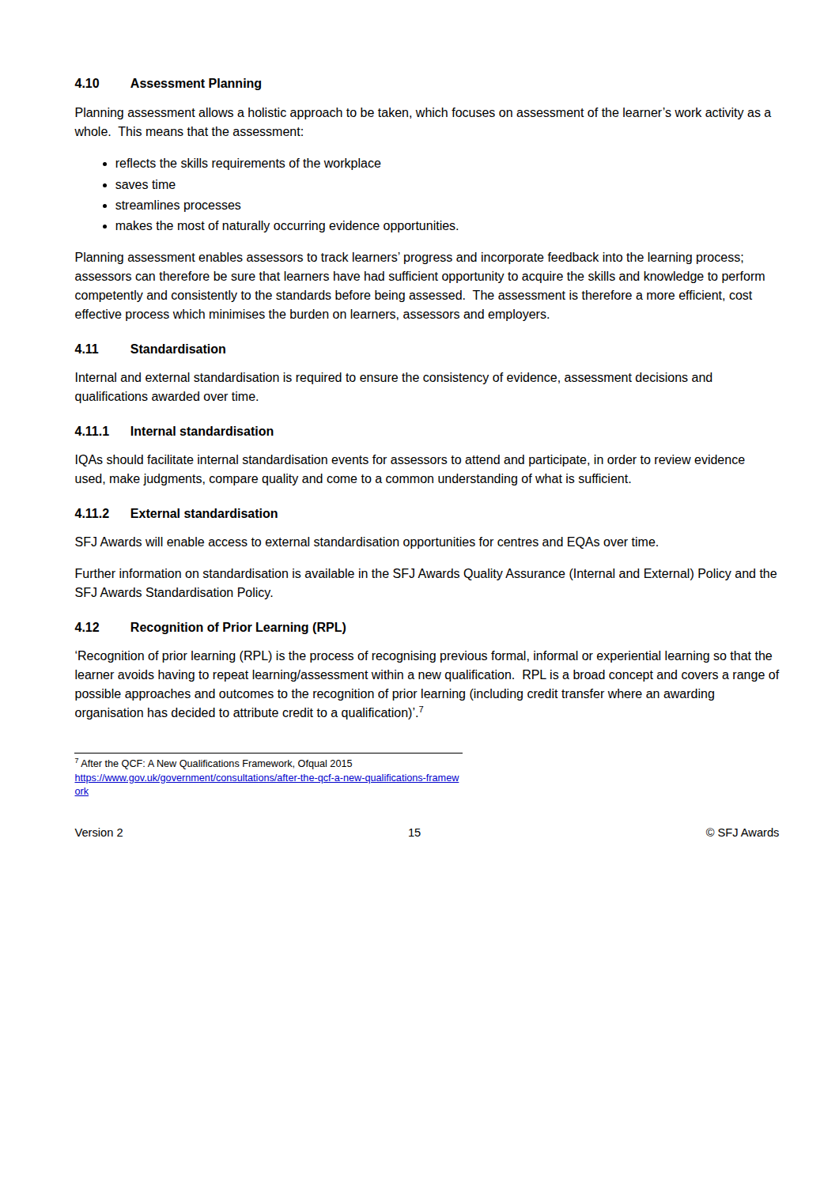4.10 Assessment Planning
Planning assessment allows a holistic approach to be taken, which focuses on assessment of the learner’s work activity as a whole. This means that the assessment:
reflects the skills requirements of the workplace
saves time
streamlines processes
makes the most of naturally occurring evidence opportunities.
Planning assessment enables assessors to track learners’ progress and incorporate feedback into the learning process; assessors can therefore be sure that learners have had sufficient opportunity to acquire the skills and knowledge to perform competently and consistently to the standards before being assessed. The assessment is therefore a more efficient, cost effective process which minimises the burden on learners, assessors and employers.
4.11 Standardisation
Internal and external standardisation is required to ensure the consistency of evidence, assessment decisions and qualifications awarded over time.
4.11.1 Internal standardisation
IQAs should facilitate internal standardisation events for assessors to attend and participate, in order to review evidence used, make judgments, compare quality and come to a common understanding of what is sufficient.
4.11.2 External standardisation
SFJ Awards will enable access to external standardisation opportunities for centres and EQAs over time.
Further information on standardisation is available in the SFJ Awards Quality Assurance (Internal and External) Policy and the SFJ Awards Standardisation Policy.
4.12 Recognition of Prior Learning (RPL)
‘Recognition of prior learning (RPL) is the process of recognising previous formal, informal or experiential learning so that the learner avoids having to repeat learning/assessment within a new qualification. RPL is a broad concept and covers a range of possible approaches and outcomes to the recognition of prior learning (including credit transfer where an awarding organisation has decided to attribute credit to a qualification)’.7
7 After the QCF: A New Qualifications Framework, Ofqual 2015
https://www.gov.uk/government/consultations/after-the-qcf-a-new-qualifications-framework
Version 2 15 © SFJ Awards